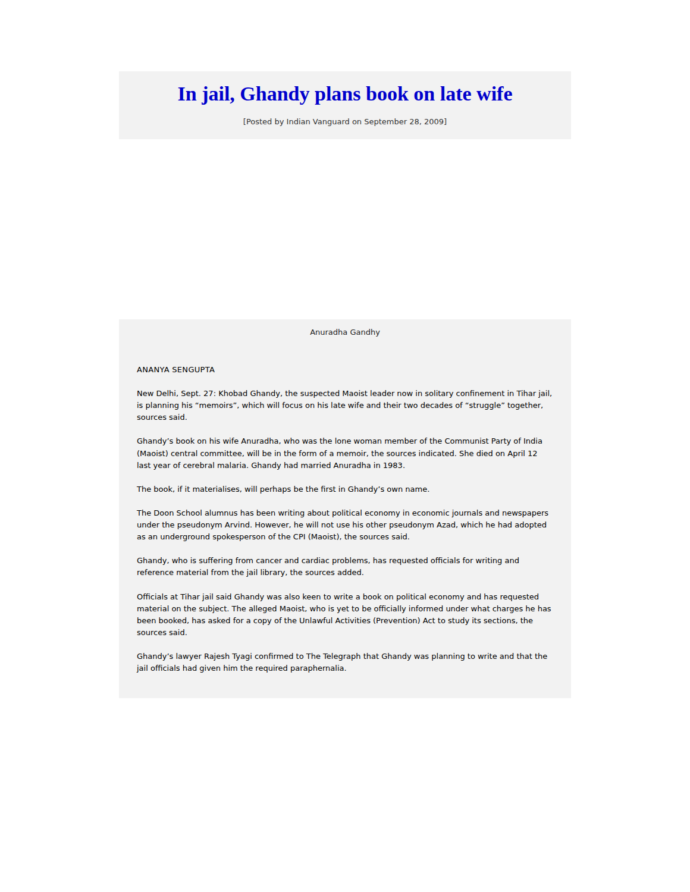In jail, Ghandy plans book on late wife
[Posted by Indian Vanguard on September 28, 2009]
Anuradha Gandhy
ANANYA SENGUPTA
New Delhi, Sept. 27: Khobad Ghandy, the suspected Maoist leader now in solitary confinement in Tihar jail, is planning his “memoirs”, which will focus on his late wife and their two decades of “struggle” together, sources said.
Ghandy’s book on his wife Anuradha, who was the lone woman member of the Communist Party of India (Maoist) central committee, will be in the form of a memoir, the sources indicated. She died on April 12 last year of cerebral malaria. Ghandy had married Anuradha in 1983.
The book, if it materialises, will perhaps be the first in Ghandy’s own name.
The Doon School alumnus has been writing about political economy in economic journals and newspapers under the pseudonym Arvind. However, he will not use his other pseudonym Azad, which he had adopted as an underground spokesperson of the CPI (Maoist), the sources said.
Ghandy, who is suffering from cancer and cardiac problems, has requested officials for writing and reference material from the jail library, the sources added.
Officials at Tihar jail said Ghandy was also keen to write a book on political economy and has requested material on the subject. The alleged Maoist, who is yet to be officially informed under what charges he has been booked, has asked for a copy of the Unlawful Activities (Prevention) Act to study its sections, the sources said.
Ghandy’s lawyer Rajesh Tyagi confirmed to The Telegraph that Ghandy was planning to write and that the jail officials had given him the required paraphernalia.